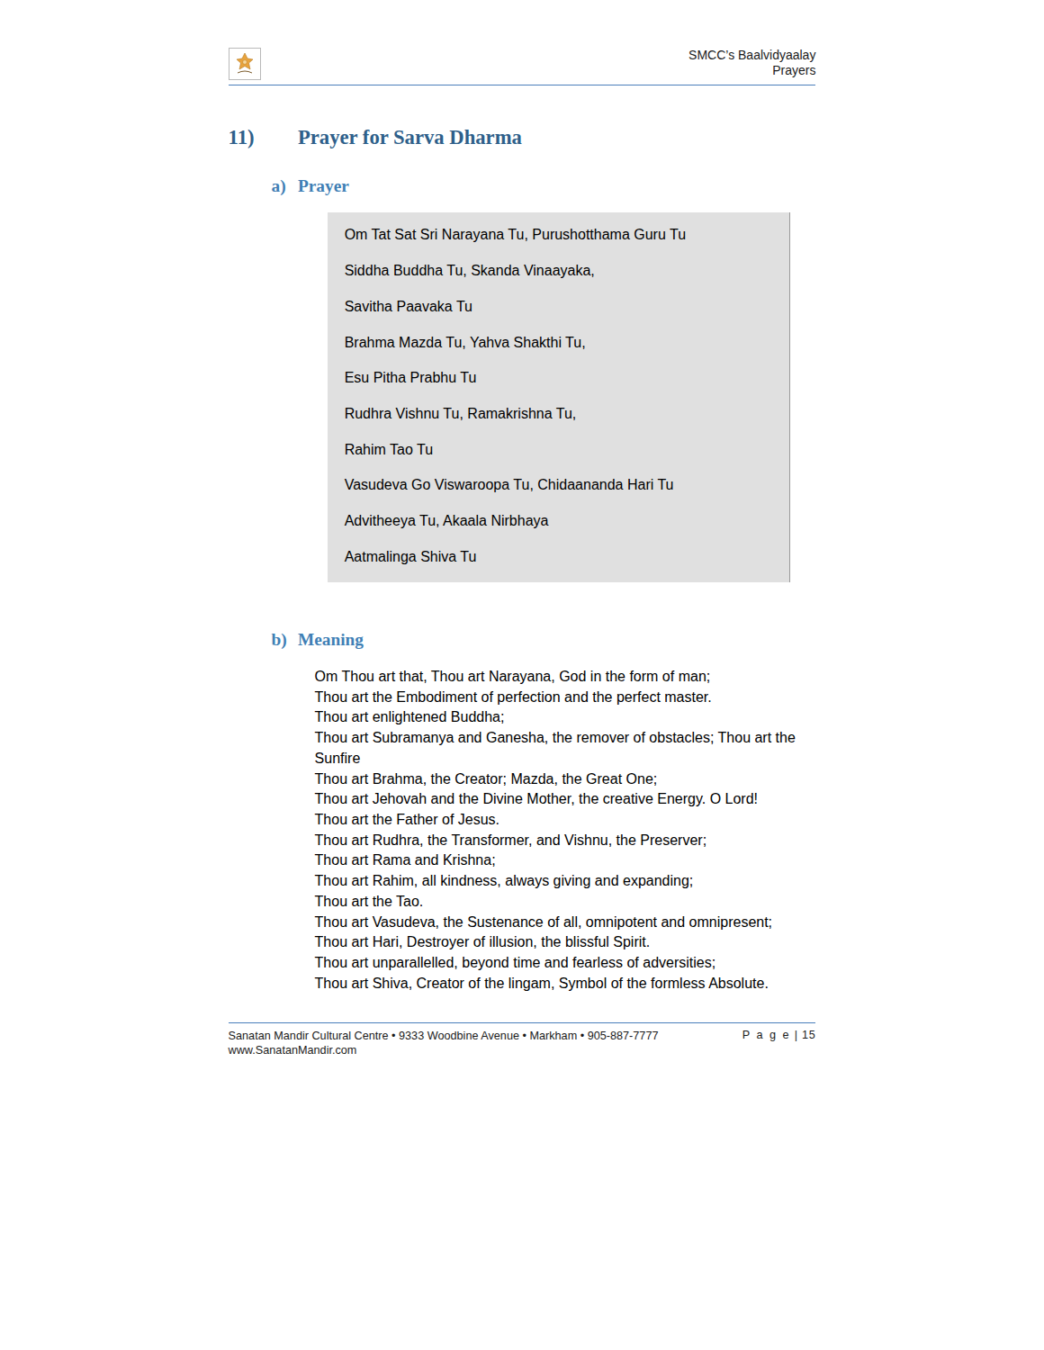SMCC’s Baalvidyaalay
Prayers
11) Prayer for Sarva Dharma
a) Prayer
Om Tat Sat Sri Narayana Tu, Purushotthama Guru Tu
Siddha Buddha Tu, Skanda Vinaayaka,
Savitha Paavaka Tu
Brahma Mazda Tu, Yahva Shakthi Tu,
Esu Pitha Prabhu Tu
Rudhra Vishnu Tu, Ramakrishna Tu,
Rahim Tao Tu
Vasudeva Go Viswaroopa Tu, Chidaananda Hari Tu
Advitheeya Tu, Akaala Nirbhaya
Aatmalinga Shiva Tu
b) Meaning
Om Thou art that, Thou art Narayana, God in the form of man;
Thou art the Embodiment of perfection and the perfect master.
Thou art enlightened Buddha;
Thou art Subramanya and Ganesha, the remover of obstacles; Thou art the Sunfire
Thou art Brahma, the Creator; Mazda, the Great One;
Thou art Jehovah and the Divine Mother, the creative Energy. O Lord!
Thou art the Father of Jesus.
Thou art Rudhra, the Transformer, and Vishnu, the Preserver;
Thou art Rama and Krishna;
Thou art Rahim, all kindness, always giving and expanding;
Thou art the Tao.
Thou art Vasudeva, the Sustenance of all, omnipotent and omnipresent;
Thou art Hari, Destroyer of illusion, the blissful Spirit.
Thou art unparallelled, beyond time and fearless of adversities;
Thou art Shiva, Creator of the lingam, Symbol of the formless Absolute.
Sanatan Mandir Cultural Centre • 9333 Woodbine Avenue • Markham • 905-887-7777
www.SanatanMandir.com
P a g e | 15